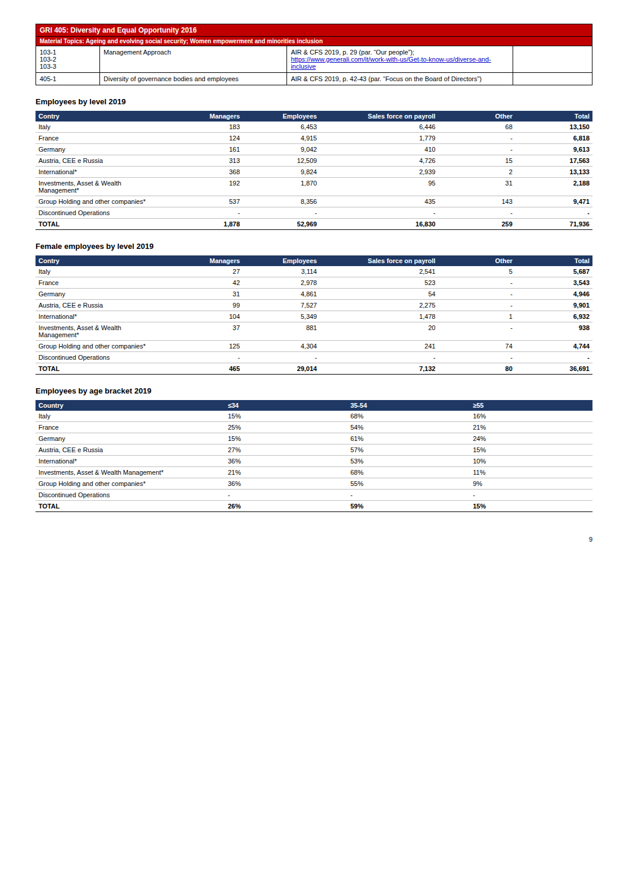| GRI 405: Diversity and Equal Opportunity 2016 |
| Material Topics: Ageing and evolving social security; Women empowerment and minorities inclusion |
| 103-1 103-2 103-3 | Management Approach | AIR & CFS 2019, p. 29 (par. “Our people”); https://www.generali.com/it/work-with-us/Get-to-know-us/diverse-and-inclusive | |
| 405-1 | Diversity of governance bodies and employees | AIR & CFS 2019, p. 42-43 (par. “Focus on the Board of Directors”) | |
Employees by level 2019
| Contry | Managers | Employees | Sales force on payroll | Other | Total |
| --- | --- | --- | --- | --- | --- |
| Italy | 183 | 6,453 | 6,446 | 68 | 13,150 |
| France | 124 | 4,915 | 1,779 | - | 6,818 |
| Germany | 161 | 9,042 | 410 | - | 9,613 |
| Austria, CEE e Russia | 313 | 12,509 | 4,726 | 15 | 17,563 |
| International* | 368 | 9,824 | 2,939 | 2 | 13,133 |
| Investments, Asset & Wealth Management* | 192 | 1,870 | 95 | 31 | 2,188 |
| Group Holding and other companies* | 537 | 8,356 | 435 | 143 | 9,471 |
| Discontinued Operations | - | - | - | - | - |
| TOTAL | 1,878 | 52,969 | 16,830 | 259 | 71,936 |
Female employees by level 2019
| Contry | Managers | Employees | Sales force on payroll | Other | Total |
| --- | --- | --- | --- | --- | --- |
| Italy | 27 | 3,114 | 2,541 | 5 | 5,687 |
| France | 42 | 2,978 | 523 | - | 3,543 |
| Germany | 31 | 4,861 | 54 | - | 4,946 |
| Austria, CEE e Russia | 99 | 7,527 | 2,275 | - | 9,901 |
| International* | 104 | 5,349 | 1,478 | 1 | 6,932 |
| Investments, Asset & Wealth Management* | 37 | 881 | 20 | - | 938 |
| Group Holding and other companies* | 125 | 4,304 | 241 | 74 | 4,744 |
| Discontinued Operations | - | - | - | - | - |
| TOTAL | 465 | 29,014 | 7,132 | 80 | 36,691 |
Employees by age bracket 2019
| Country | ≤34 | 35-54 | ≥55 |
| --- | --- | --- | --- |
| Italy | 15% | 68% | 16% |
| France | 25% | 54% | 21% |
| Germany | 15% | 61% | 24% |
| Austria, CEE e Russia | 27% | 57% | 15% |
| International* | 36% | 53% | 10% |
| Investments, Asset & Wealth Management* | 21% | 68% | 11% |
| Group Holding and other companies* | 36% | 55% | 9% |
| Discontinued Operations | - | - | - |
| TOTAL | 26% | 59% | 15% |
9